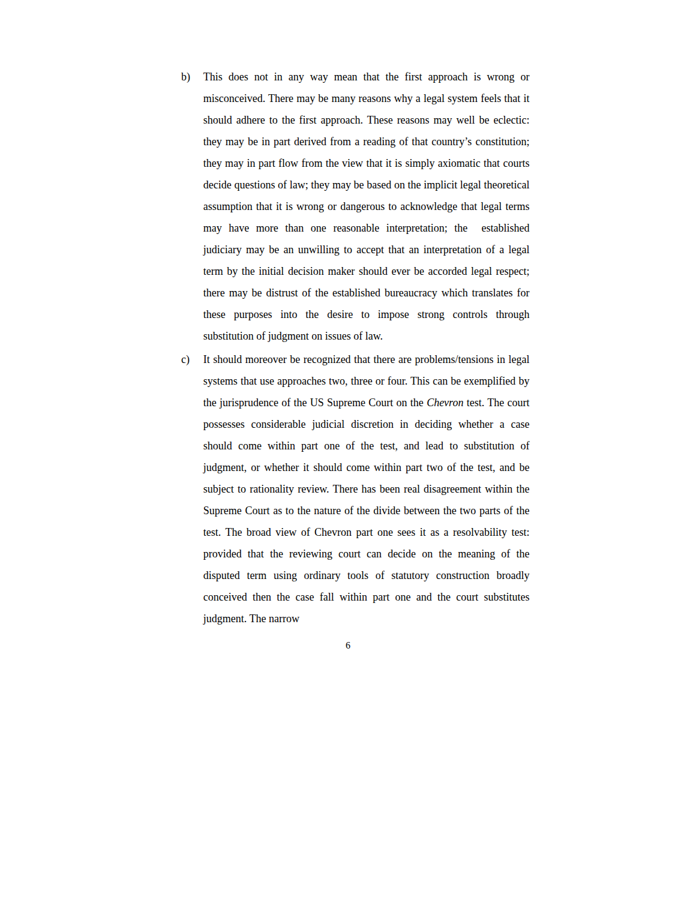b) This does not in any way mean that the first approach is wrong or misconceived. There may be many reasons why a legal system feels that it should adhere to the first approach. These reasons may well be eclectic: they may be in part derived from a reading of that country’s constitution; they may in part flow from the view that it is simply axiomatic that courts decide questions of law; they may be based on the implicit legal theoretical assumption that it is wrong or dangerous to acknowledge that legal terms may have more than one reasonable interpretation; the established judiciary may be an unwilling to accept that an interpretation of a legal term by the initial decision maker should ever be accorded legal respect; there may be distrust of the established bureaucracy which translates for these purposes into the desire to impose strong controls through substitution of judgment on issues of law.
c) It should moreover be recognized that there are problems/tensions in legal systems that use approaches two, three or four. This can be exemplified by the jurisprudence of the US Supreme Court on the Chevron test. The court possesses considerable judicial discretion in deciding whether a case should come within part one of the test, and lead to substitution of judgment, or whether it should come within part two of the test, and be subject to rationality review. There has been real disagreement within the Supreme Court as to the nature of the divide between the two parts of the test. The broad view of Chevron part one sees it as a resolvability test: provided that the reviewing court can decide on the meaning of the disputed term using ordinary tools of statutory construction broadly conceived then the case fall within part one and the court substitutes judgment. The narrow
6